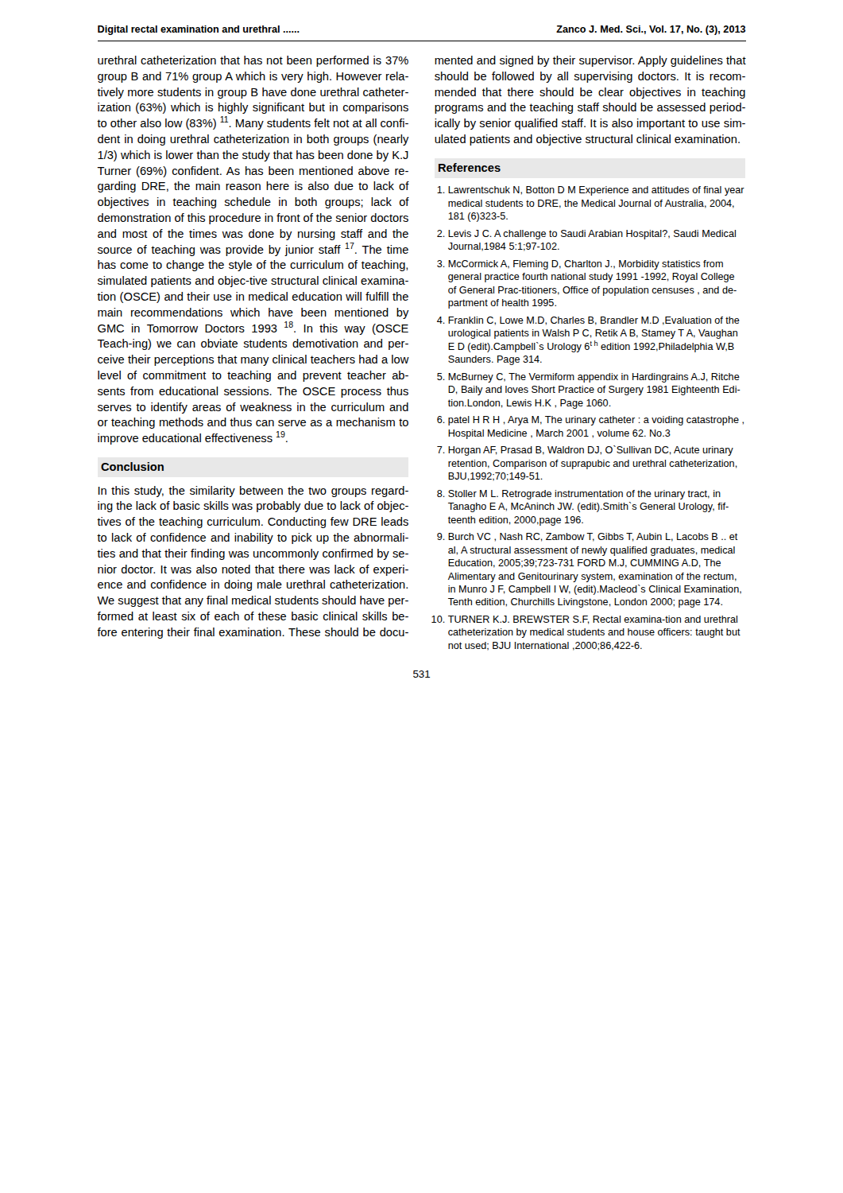Digital rectal examination and urethral ...... Zanco J. Med. Sci., Vol. 17, No. (3), 2013
urethral catheterization that has not been performed is 37% group B and 71% group A which is very high. However relatively more students in group B have done urethral catheterization (63%) which is highly significant but in comparisons to other also low (83%) 11. Many students felt not at all confident in doing urethral catheterization in both groups (nearly 1/3) which is lower than the study that has been done by K.J Turner (69%) confident. As has been mentioned above regarding DRE, the main reason here is also due to lack of objectives in teaching schedule in both groups; lack of demonstration of this procedure in front of the senior doctors and most of the times was done by nursing staff and the source of teaching was provide by junior staff 17. The time has come to change the style of the curriculum of teaching, simulated patients and objec-tive structural clinical examination (OSCE) and their use in medical education will fulfill the main recommendations which have been mentioned by GMC in Tomorrow Doctors 1993 18. In this way (OSCE Teach-ing) we can obviate students demotivation and perceive their perceptions that many clinical teachers had a low level of commitment to teaching and prevent teacher absents from educational sessions. The OSCE process thus serves to identify areas of weakness in the curriculum and or teaching methods and thus can serve as a mechanism to improve educational effectiveness 19.
Conclusion
In this study, the similarity between the two groups regarding the lack of basic skills was probably due to lack of objectives of the teaching curriculum. Conducting few DRE leads to lack of confidence and inability to pick up the abnormalities and that their finding was uncommonly confirmed by senior doctor. It was also noted that there was lack of experience and confidence in doing male urethral catheterization. We suggest that any final medical students should have performed at least six of each of these basic clinical skills before entering their final examination. These should be documented and signed by their supervisor. Apply guidelines that should be followed by all supervising doctors. It is recommended that there should be clear objectives in teaching programs and the teaching staff should be assessed periodically by senior qualified staff. It is also important to use simulated patients and objective structural clinical examination.
References
Lawrentschuk N, Botton D M Experience and attitudes of final year medical students to DRE, the Medical Journal of Australia, 2004, 181 (6)323-5.
Levis J C. A challenge to Saudi Arabian Hospital?, Saudi Medical Journal,1984 5:1;97-102.
McCormick A, Fleming D, Charlton J., Morbidity statistics from general practice fourth national study 1991 -1992, Royal College of General Prac-titioners, Office of population censuses , and de-partment of health 1995.
Franklin C, Lowe M.D, Charles B, Brandler M.D ,Evaluation of the urological patients in Walsh P C, Retik A B, Stamey T A, Vaughan E D (edit).Campbell`s Urology 6t h edition 1992,Philadelphia W,B Saunders. Page 314.
McBurney C, The Vermiform appendix in Hardingrains A.J, Ritche D, Baily and loves Short Practice of Surgery 1981 Eighteenth Edi-tion.London, Lewis H.K , Page 1060.
patel H R H , Arya M, The urinary catheter : a voiding catastrophe , Hospital Medicine , March 2001 , volume 62. No.3
Horgan AF, Prasad B, Waldron DJ, O`Sullivan DC, Acute urinary retention, Comparison of suprapubic and urethral catheterization, BJU,1992;70;149-51.
Stoller M L. Retrograde instrumentation of the urinary tract, in Tanagho E A, McAninch JW. (edit).Smith`s General Urology, fifteenth edition, 2000,page 196.
Burch VC , Nash RC, Zambow T, Gibbs T, Aubin L, Lacobs B .. et al, A structural assessment of newly qualified graduates, medical Education, 2005;39;723-731 FORD M.J, CUMMING A.D, The Alimentary and Genitourinary system, examination of the rectum, in Munro J F, Campbell I W, (edit).Macleod`s Clinical Examination, Tenth edition, Churchills Livingstone, London 2000; page 174.
TURNER K.J. BREWSTER S.F, Rectal examina-tion and urethral catheterization by medical students and house officers: taught but not used; BJU International ,2000;86,422-6.
531